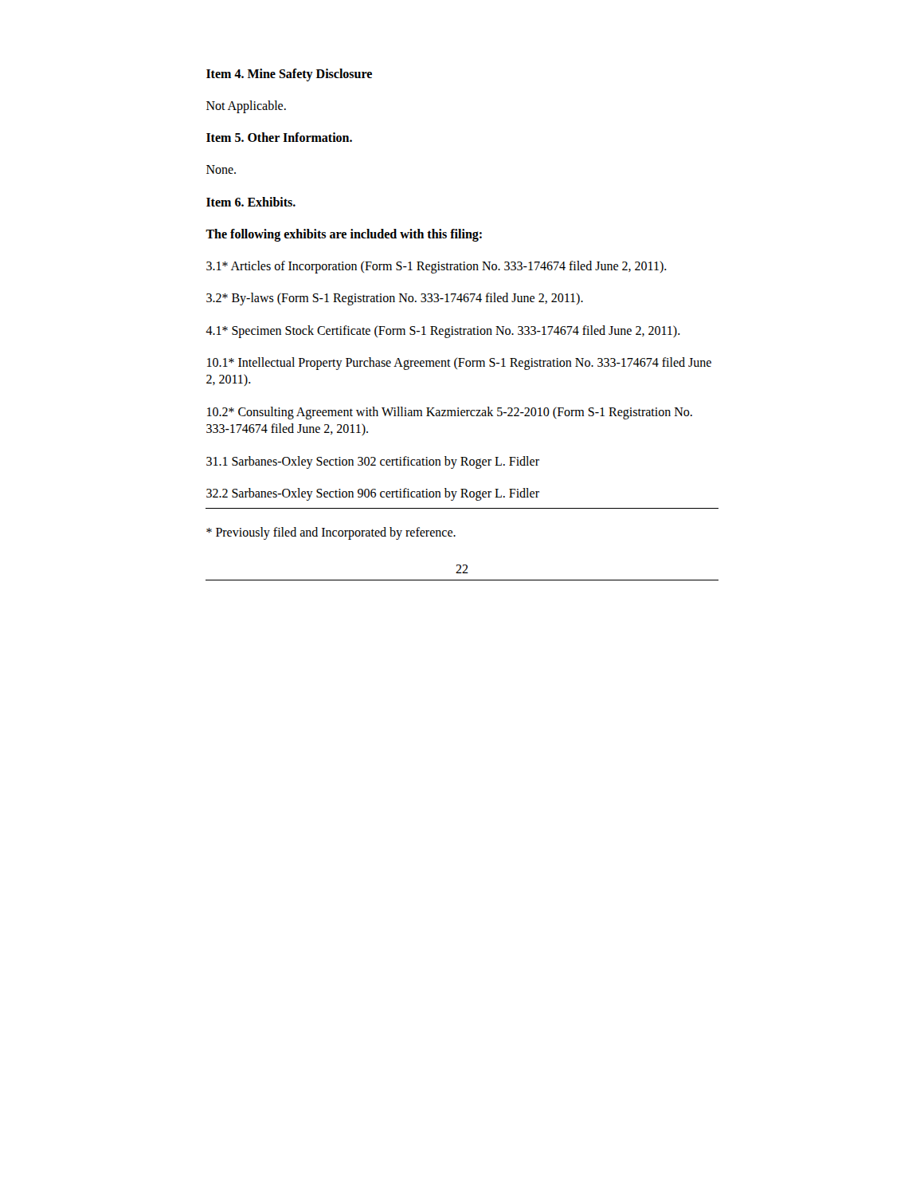Item 4. Mine Safety Disclosure
Not Applicable.
Item 5. Other Information.
None.
Item 6. Exhibits.
The following exhibits are included with this filing:
3.1* Articles of Incorporation (Form S-1 Registration No. 333-174674 filed June 2, 2011).
3.2* By-laws (Form S-1 Registration No. 333-174674 filed June 2, 2011).
4.1* Specimen Stock Certificate (Form S-1 Registration No. 333-174674 filed June 2, 2011).
10.1* Intellectual Property Purchase Agreement (Form S-1 Registration No. 333-174674 filed June 2, 2011).
10.2* Consulting Agreement with William Kazmierczak 5-22-2010 (Form S-1 Registration No. 333-174674 filed June 2, 2011).
31.1 Sarbanes-Oxley Section 302 certification by Roger L. Fidler
32.2 Sarbanes-Oxley Section 906 certification by Roger L. Fidler
* Previously filed and Incorporated by reference.
22